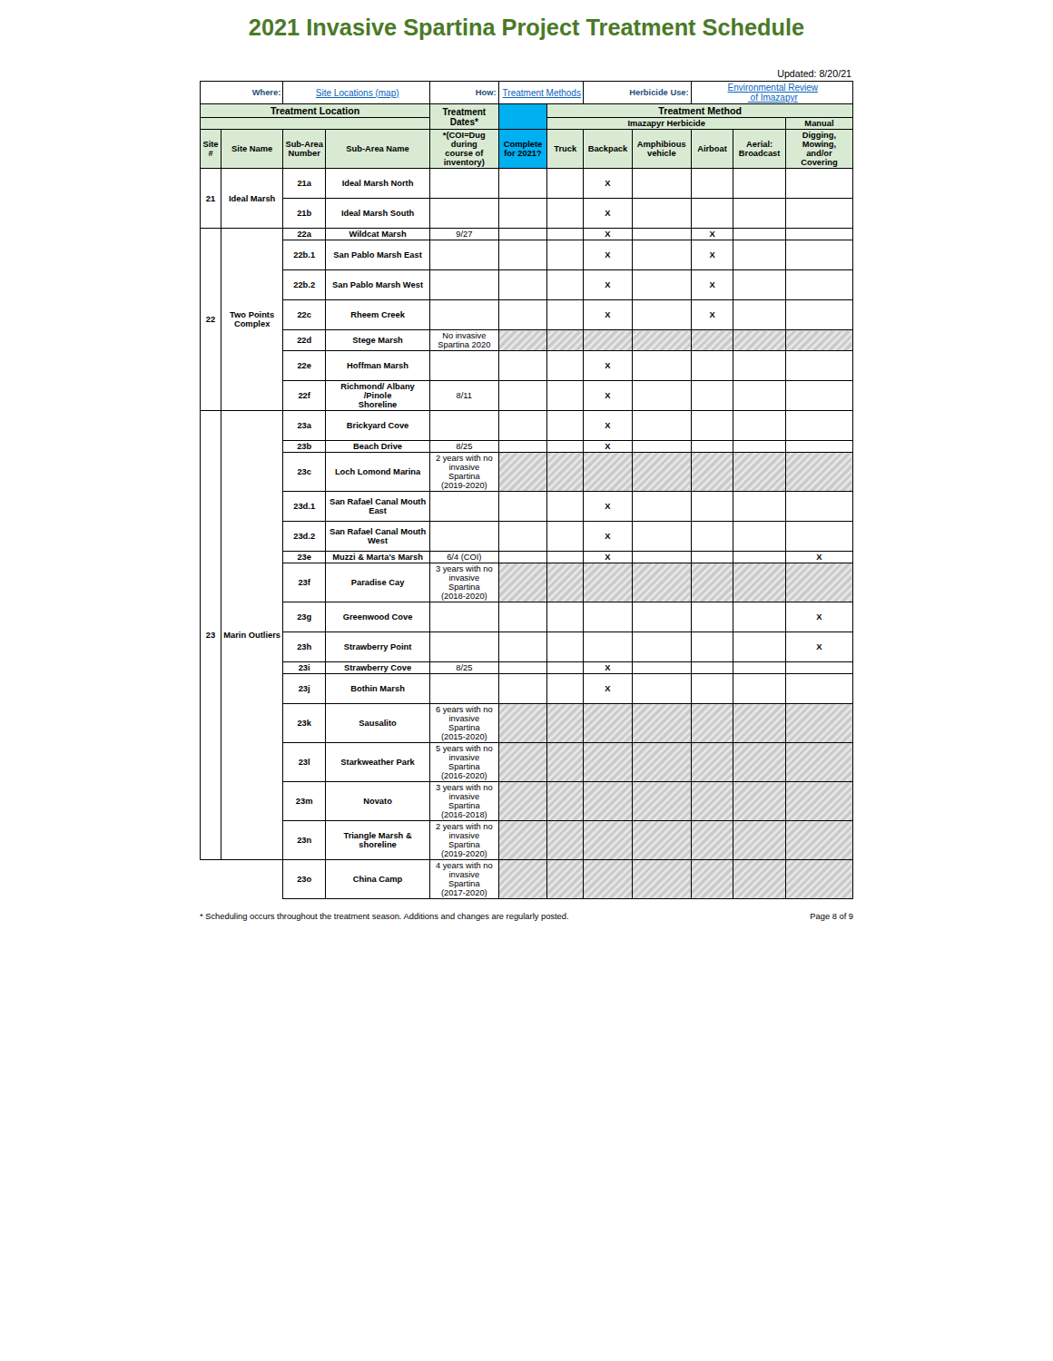2021 Invasive Spartina Project Treatment Schedule
Updated: 8/20/21
| Where: | Site Locations (map) | How: | Treatment Methods | Herbicide Use: | Environmental Review of Imazapyr |
| Treatment Location | Treatment Dates* | | Treatment Method |
| | Imazapyr Herbicide | Manual |
| Site # | Site Name | Sub-Area Number | Sub-Area Name | *(COI=Dug during course of inventory) | Complete for 2021? | Truck | Backpack | Amphibious vehicle | Airboat | Aerial: Broadcast | Digging, Mowing, and/or Covering |
| 21 | Ideal Marsh | 21a | Ideal Marsh North | | | | X | | | | |
| 21b | Ideal Marsh South | | | | X | | | | |
| 22 | Two Points Complex | 22a | Wildcat Marsh | 9/27 | | | X | | X | | |
| 22b.1 | San Pablo Marsh East | | | | X | | X | | |
| 22b.2 | San Pablo Marsh West | | | | X | | X | | |
| 22c | Rheem Creek | | | | X | | X | | |
| 22d | Stege Marsh | No invasive Spartina 2020 | | | | | | | |
| 22e | Hoffman Marsh | | | | X | | | | |
| 22f | Richmond/ Albany /Pinole Shoreline | 8/11 | | | X | | | | |
| 23 | Marin Outliers | 23a | Brickyard Cove | | | | X | | | | |
| 23b | Beach Drive | 8/25 | | | X | | | | |
| 23c | Loch Lomond Marina | 2 years with no invasive Spartina (2019-2020) | | | | | | | |
| 23d.1 | San Rafael Canal Mouth East | | | | X | | | | |
| 23d.2 | San Rafael Canal Mouth West | | | | X | | | | |
| 23e | Muzzi & Marta's Marsh | 6/4 (COI) | | | X | | | | X |
| 23f | Paradise Cay | 3 years with no invasive Spartina (2018-2020) | | | | | | | |
| 23g | Greenwood Cove | | | | | | | | X |
| 23h | Strawberry Point | | | | | | | | X |
| 23i | Strawberry Cove | 8/25 | | | X | | | | |
| 23j | Bothin Marsh | | | | X | | | | |
| 23k | Sausalito | 6 years with no invasive Spartina (2015-2020) | | | | | | | |
| 23l | Starkweather Park | 5 years with no invasive Spartina (2016-2020) | | | | | | | |
| 23m | Novato | 3 years with no invasive Spartina (2016-2018) | | | | | | | |
| 23n | Triangle Marsh & shoreline | 2 years with no invasive Spartina (2019-2020) | | | | | | | |
| | 23o | China Camp | 4 years with no invasive Spartina (2017-2020) | | | | | | | |
* Scheduling occurs throughout the treatment season. Additions and changes are regularly posted.
Page 8 of 9